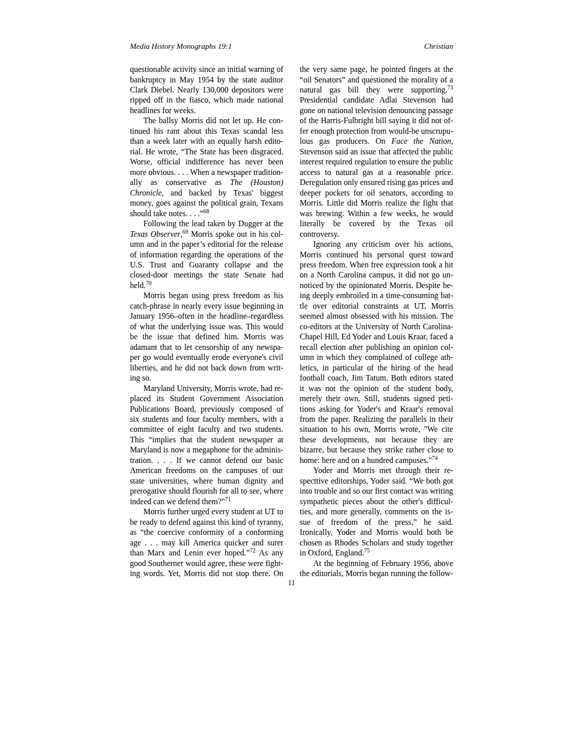Media History Monographs 19:1 Christian
questionable activity since an initial warning of bankruptcy in May 1954 by the state auditor Clark Diebel. Nearly 130,000 depositors were ripped off in the fiasco, which made national headlines for weeks.
The ballsy Morris did not let up. He continued his rant about this Texas scandal less than a week later with an equally harsh editorial. He wrote, “The State has been disgraced. Worse, official indifference has never been more obvious. . . . When a newspaper traditionally as conservative as The (Houston) Chronicle, and backed by Texas' biggest money, goes against the political grain, Texans should take notes. . . .”68
Following the lead taken by Dugger at the Texas Observer,69 Morris spoke out in his column and in the paper’s editorial for the release of information regarding the operations of the U.S. Trust and Guaranty collapse and the closed-door meetings the state Senate had held.70
Morris began using press freedom as his catch-phrase in nearly every issue beginning in January 1956–often in the headline–regardless of what the underlying issue was. This would be the issue that defined him. Morris was adamant that to let censorship of any newspaper go would eventually erode everyone's civil liberties, and he did not back down from writing so.
Maryland University, Morris wrote, had replaced its Student Government Association Publications Board, previously composed of six students and four faculty members, with a committee of eight faculty and two students. This “implies that the student newspaper at Maryland is now a megaphone for the administration. . . . If we cannot defend our basic American freedoms on the campuses of our state universities, where human dignity and prerogative should flourish for all to see, where indeed can we defend them?”71
Morris further urged every student at UT to be ready to defend against this kind of tyranny, as “the coercive conformity of a conforming age . . . may kill America quicker and surer than Marx and Lenin ever hoped.”72 As any good Southerner would agree, these were fighting words. Yet, Morris did not stop there. On the very same page, he pointed fingers at the “oil Senators” and questioned the morality of a natural gas bill they were supporting.73 Presidential candidate Adlai Stevenson had gone on national television denouncing passage of the Harris-Fulbright bill saying it did not offer enough protection from would-be unscrupulous gas producers. On Face the Nation, Stevenson said an issue that affected the public interest required regulation to ensure the public access to natural gas at a reasonable price. Deregulation only ensured rising gas prices and deeper pockets for oil senators, according to Morris. Little did Morris realize the fight that was brewing. Within a few weeks, he would literally be covered by the Texas oil controversy.
Ignoring any criticism over his actions, Morris continued his personal quest toward press freedom. When free expression took a hit on a North Carolina campus, it did not go unnoticed by the opinionated Morris. Despite being deeply embroiled in a time-consuming battle over editorial constraints at UT, Morris seemed almost obsessed with his mission. The co-editors at the University of North Carolina-Chapel Hill, Ed Yoder and Louis Kraar, faced a recall election after publishing an opinion column in which they complained of college athletics, in particular of the hiring of the head football coach, Jim Tatum. Both editors stated it was not the opinion of the student body, merely their own. Still, students signed petitions asking for Yoder's and Kraar's removal from the paper. Realizing the parallels in their situation to his own, Morris wrote, "We cite these developments, not because they are bizarre, but because they strike rather close to home: here and on a hundred campuses."74
Yoder and Morris met through their respecttive editorships, Yoder said. “We both got into trouble and so our first contact was writing sympathetic pieces about the other's difficulties, and more generally, comments on the issue of freedom of the press,” he said. Ironically, Yoder and Morris would both be chosen as Rhodes Scholars and study together in Oxford, England.75
At the beginning of February 1956, above the editorials, Morris began running the follow-
11